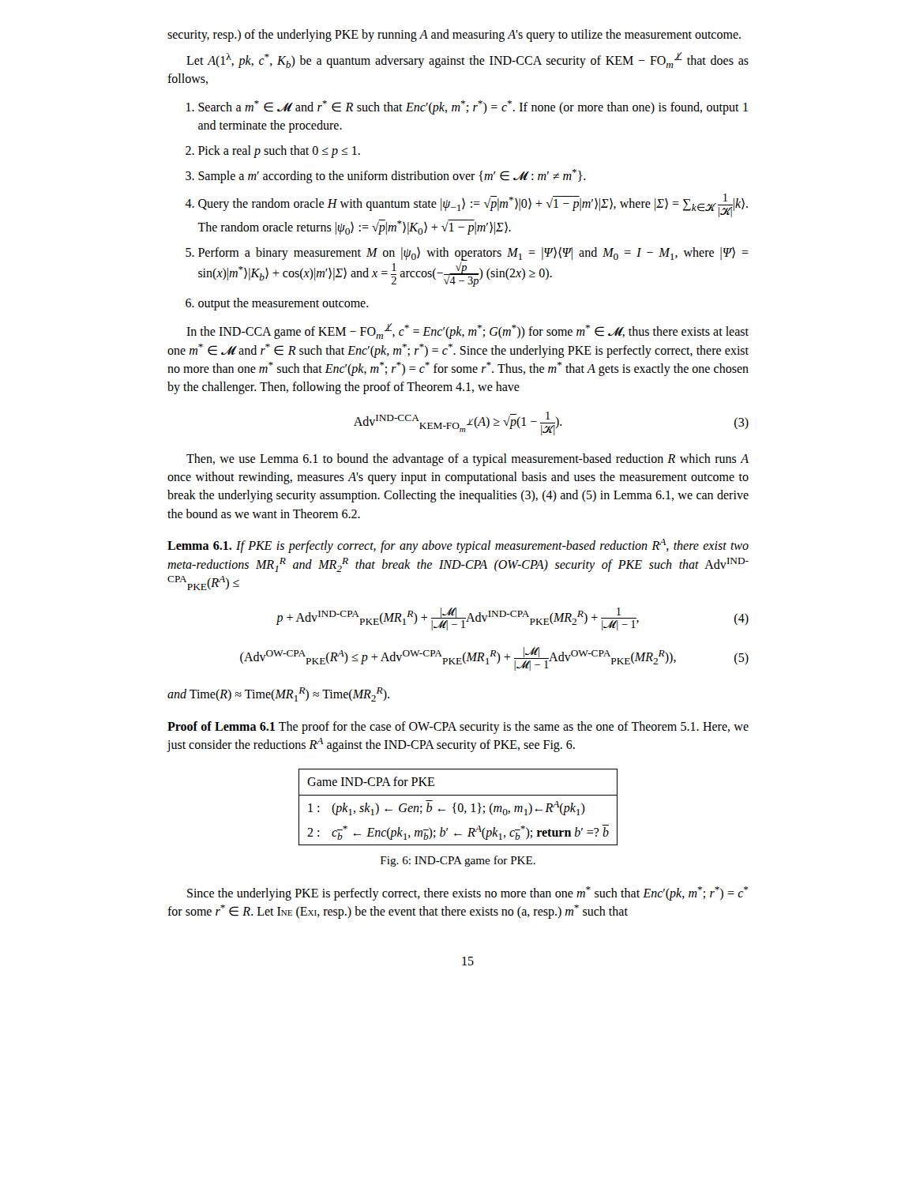security, resp.) of the underlying PKE by running A and measuring A's query to utilize the measurement outcome.
Let A(1λ, pk, c*, Kb) be a quantum adversary against the IND-CCA security of KEM − FOm⊥̸ that does as follows,
Search a m* ∈ 𝓜 and r* ∈ R such that Enc′(pk, m*; r*) = c*. If none (or more than one) is found, output 1 and terminate the procedure.
Pick a real p such that 0 ≤ p ≤ 1.
Sample a m′ according to the uniform distribution over {m′ ∈ 𝓜 : m′ ≠ m*}.
Query the random oracle H with quantum state |ψ−1⟩ := √p|m*⟩|0⟩ + √1 − p|m′⟩|Σ⟩, where |Σ⟩ = ∑k∈𝓚 1|𝓚||k⟩. The random oracle returns |ψ0⟩ := √p|m*⟩|K0⟩ + √1 − p|m′⟩|Σ⟩.
Perform a binary measurement M on |ψ0⟩ with operators M1 = |Ψ⟩⟨Ψ| and M0 = I − M1, where |Ψ⟩ = sin(x)|m*⟩|Kb⟩ + cos(x)|m′⟩|Σ⟩ and x = 12 arccos(−√p√4 − 3p) (sin(2x) ≥ 0).
output the measurement outcome.
In the IND-CCA game of KEM − FOm⊥̸, c* = Enc′(pk, m*; G(m*)) for some m* ∈ 𝓜, thus there exists at least one m* ∈ 𝓜 and r* ∈ R such that Enc′(pk, m*; r*) = c*. Since the underlying PKE is perfectly correct, there exist no more than one m* such that Enc′(pk, m*; r*) = c* for some r*. Thus, the m* that A gets is exactly the one chosen by the challenger. Then, following the proof of Theorem 4.1, we have
AdvIND-CCAKEM-FOm⊥̸(A) ≥ √p(1 − 1|𝓚|). (3)
Then, we use Lemma 6.1 to bound the advantage of a typical measurement-based reduction R which runs A once without rewinding, measures A's query input in computational basis and uses the measurement outcome to break the underlying security assumption. Collecting the inequalities (3), (4) and (5) in Lemma 6.1, we can derive the bound as we want in Theorem 6.2.
Lemma 6.1. If PKE is perfectly correct, for any above typical measurement-based reduction RA, there exist two meta-reductions MR1R and MR2R that break the IND-CPA (OW-CPA) security of PKE such that AdvIND-CPAPKE(RA) ≤
p + AdvIND-CPAPKE(MR1R) + |𝓜||𝓜| − 1 AdvIND-CPAPKE(MR2R) + 1|𝓜| − 1, (4)
(AdvOW-CPAPKE(RA) ≤ p + AdvOW-CPAPKE(MR1R) + |𝓜||𝓜| − 1 AdvOW-CPAPKE(MR2R)), (5)
and Time(R) ≈ Time(MR1R) ≈ Time(MR2R).
Proof of Lemma 6.1 The proof for the case of OW-CPA security is the same as the one of Theorem 5.1. Here, we just consider the reductions RA against the IND-CPA security of PKE, see Fig. 6.
| Game IND-CPA for PKE |
| --- |
| 1 : | ( pk 1 , sk 1 ) ← Gen ; b ← {0, 1}; ( m 0 , m 1 )← R A ( pk 1 ) |
| 2 : | c b * ← Enc ( pk 1 , m b ); b ′ ← R A ( pk 1 , c b * ); return b ′ =? b |
Fig. 6: IND-CPA game for PKE.
Since the underlying PKE is perfectly correct, there exists no more than one m* such that Enc′(pk, m*; r*) = c* for some r* ∈ R. Let Ine (Exi, resp.) be the event that there exists no (a, resp.) m* such that
15